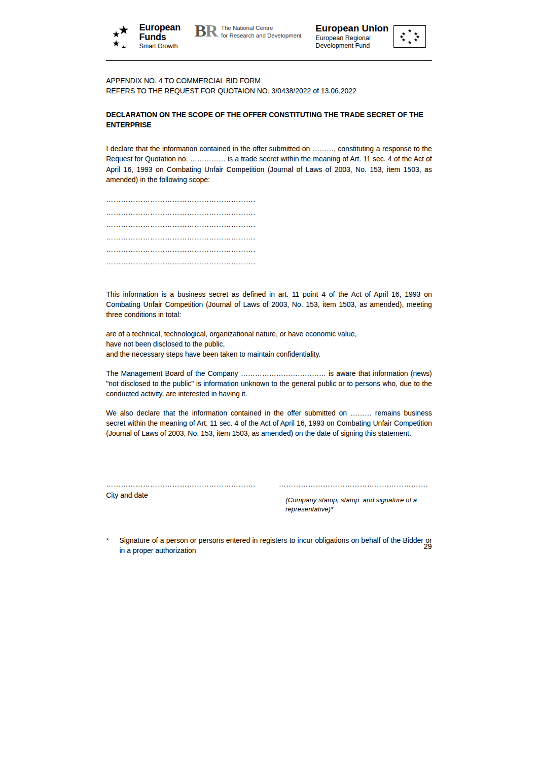European
Funds Smart Growth
BR
The National Centre
for Research and Development
European Union
European Regional
Development Fund
APPENDIX NO. 4 TO COMMERCIAL BID FORM
REFERS TO THE REQUEST FOR QUOTAION NO. 3/0438/2022 of 13.06.2022
DECLARATION ON THE SCOPE OF THE OFFER CONSTITUTING THE TRADE SECRET OF THE ENTERPRISE
I declare that the information contained in the offer submitted on ………, constituting a response to the Request for Quotation no. …………… is a trade secret within the meaning of Art. 11 sec. 4 of the Act of April 16, 1993 on Combating Unfair Competition (Journal of Laws of 2003, No. 153, item 1503, as amended) in the following scope:
…………………………………………………….
…………………………………………………….
…………………………………………………….
…………………………………………………….
…………………………………………………….
…………………………………………………….
This information is a business secret as defined in art. 11 point 4 of the Act of April 16, 1993 on Combating Unfair Competition (Journal of Laws of 2003, No. 153, item 1503, as amended), meeting three conditions in total:
are of a technical, technological, organizational nature, or have economic value,
have not been disclosed to the public,
and the necessary steps have been taken to maintain confidentiality.
The Management Board of the Company ……………………………… is aware that information (news) "not disclosed to the public" is information unknown to the general public or to persons who, due to the conducted activity, are interested in having it.
We also declare that the information contained in the offer submitted on ……… remains business secret within the meaning of Art. 11 sec. 4 of the Act of April 16, 1993 on Combating Unfair Competition (Journal of Laws of 2003, No. 153, item 1503, as amended) on the date of signing this statement.
…………………………………………………….
City and date
…………………………………………………….
(Company stamp, stamp and signature of a representative)*
*
Signature of a person or persons entered in registers to incur obligations on behalf of the Bidder or in a proper authorization
29